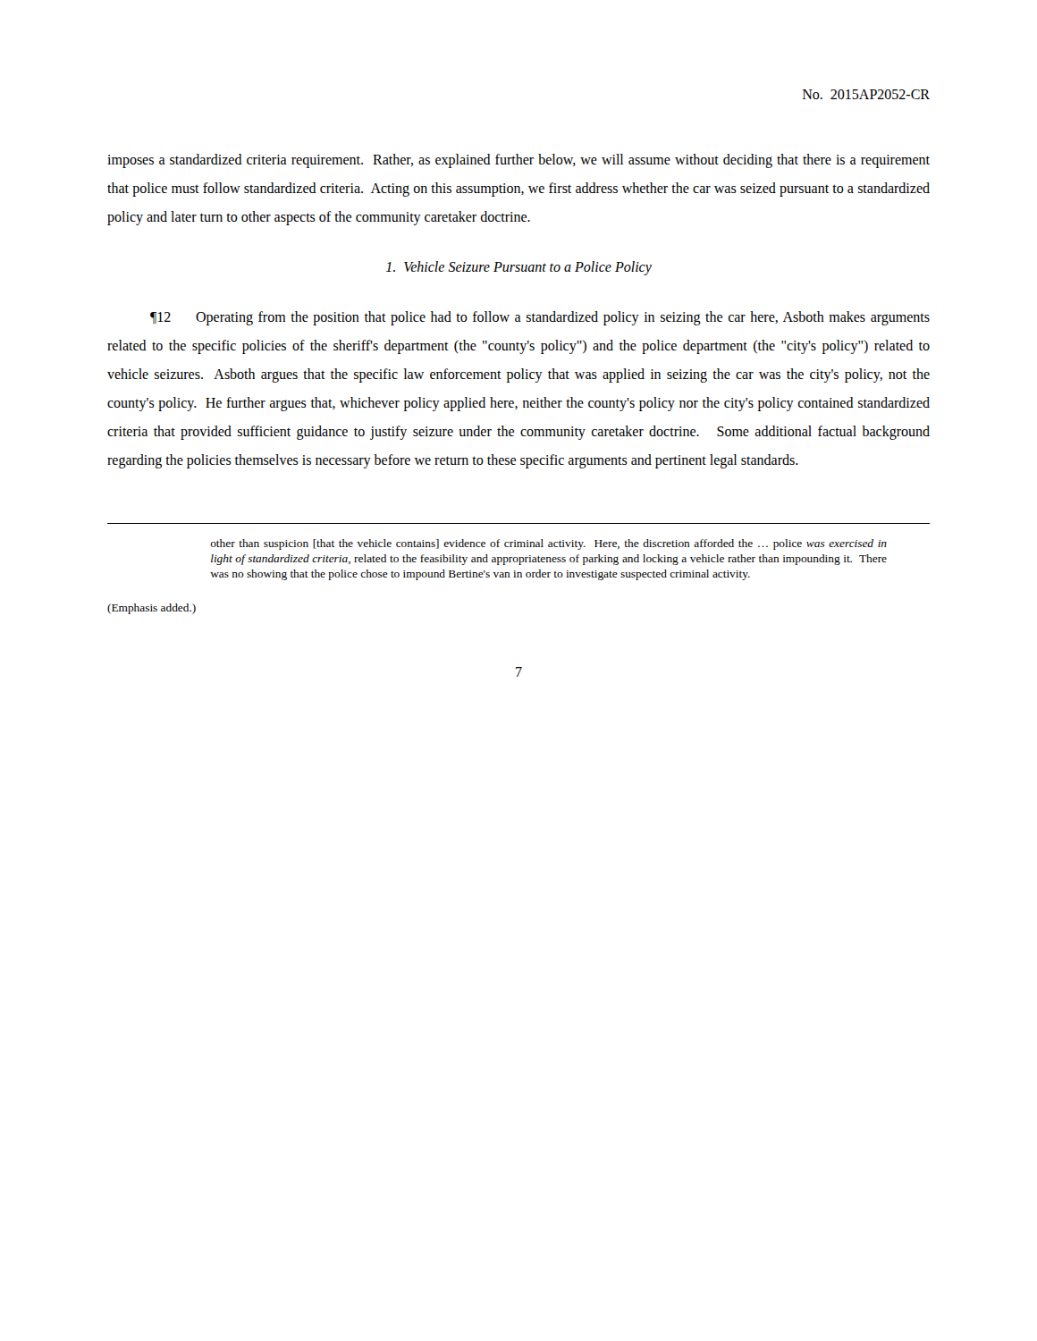No. 2015AP2052-CR
imposes a standardized criteria requirement. Rather, as explained further below, we will assume without deciding that there is a requirement that police must follow standardized criteria. Acting on this assumption, we first address whether the car was seized pursuant to a standardized policy and later turn to other aspects of the community caretaker doctrine.
1. Vehicle Seizure Pursuant to a Police Policy
¶12 Operating from the position that police had to follow a standardized policy in seizing the car here, Asboth makes arguments related to the specific policies of the sheriff's department (the "county's policy") and the police department (the "city's policy") related to vehicle seizures. Asboth argues that the specific law enforcement policy that was applied in seizing the car was the city's policy, not the county's policy. He further argues that, whichever policy applied here, neither the county's policy nor the city's policy contained standardized criteria that provided sufficient guidance to justify seizure under the community caretaker doctrine. Some additional factual background regarding the policies themselves is necessary before we return to these specific arguments and pertinent legal standards.
other than suspicion [that the vehicle contains] evidence of criminal activity. Here, the discretion afforded the … police was exercised in light of standardized criteria, related to the feasibility and appropriateness of parking and locking a vehicle rather than impounding it. There was no showing that the police chose to impound Bertine's van in order to investigate suspected criminal activity.
(Emphasis added.)
7